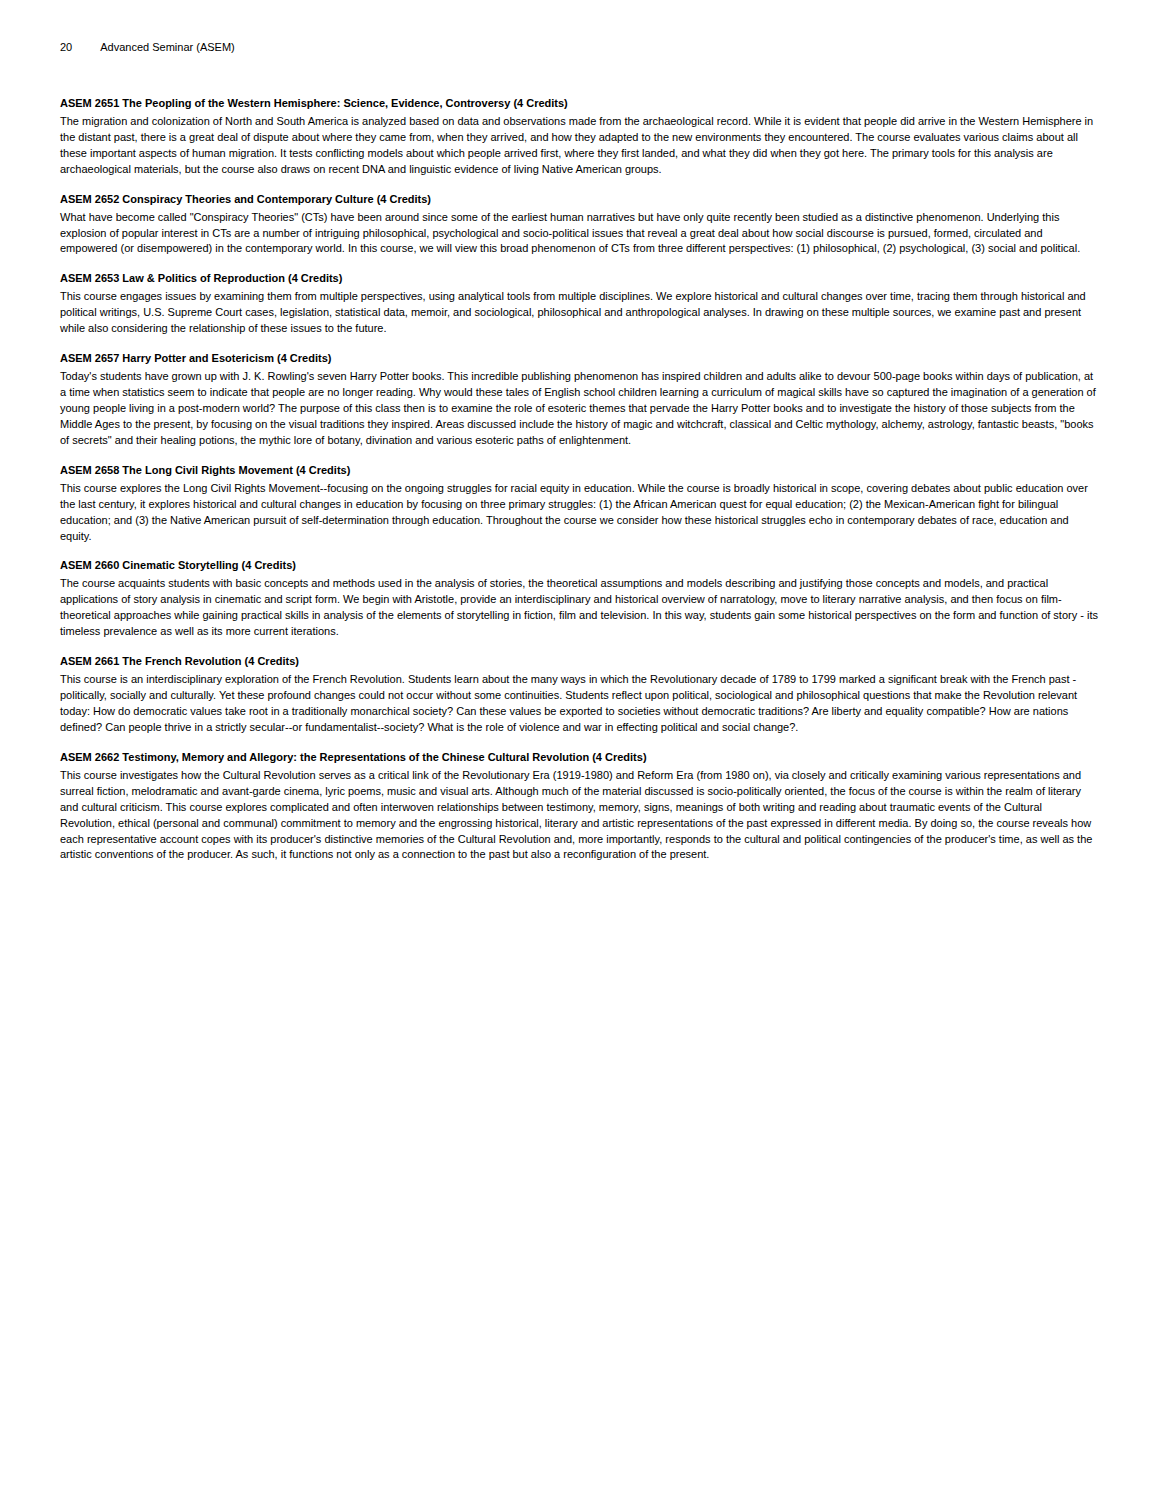20 Advanced Seminar (ASEM)
ASEM 2651 The Peopling of the Western Hemisphere: Science, Evidence, Controversy (4 Credits)
The migration and colonization of North and South America is analyzed based on data and observations made from the archaeological record. While it is evident that people did arrive in the Western Hemisphere in the distant past, there is a great deal of dispute about where they came from, when they arrived, and how they adapted to the new environments they encountered. The course evaluates various claims about all these important aspects of human migration. It tests conflicting models about which people arrived first, where they first landed, and what they did when they got here. The primary tools for this analysis are archaeological materials, but the course also draws on recent DNA and linguistic evidence of living Native American groups.
ASEM 2652 Conspiracy Theories and Contemporary Culture (4 Credits)
What have become called "Conspiracy Theories" (CTs) have been around since some of the earliest human narratives but have only quite recently been studied as a distinctive phenomenon. Underlying this explosion of popular interest in CTs are a number of intriguing philosophical, psychological and socio-political issues that reveal a great deal about how social discourse is pursued, formed, circulated and empowered (or disempowered) in the contemporary world. In this course, we will view this broad phenomenon of CTs from three different perspectives: (1) philosophical, (2) psychological, (3) social and political.
ASEM 2653 Law & Politics of Reproduction (4 Credits)
This course engages issues by examining them from multiple perspectives, using analytical tools from multiple disciplines. We explore historical and cultural changes over time, tracing them through historical and political writings, U.S. Supreme Court cases, legislation, statistical data, memoir, and sociological, philosophical and anthropological analyses. In drawing on these multiple sources, we examine past and present while also considering the relationship of these issues to the future.
ASEM 2657 Harry Potter and Esotericism (4 Credits)
Today's students have grown up with J. K. Rowling's seven Harry Potter books. This incredible publishing phenomenon has inspired children and adults alike to devour 500-page books within days of publication, at a time when statistics seem to indicate that people are no longer reading. Why would these tales of English school children learning a curriculum of magical skills have so captured the imagination of a generation of young people living in a post-modern world? The purpose of this class then is to examine the role of esoteric themes that pervade the Harry Potter books and to investigate the history of those subjects from the Middle Ages to the present, by focusing on the visual traditions they inspired. Areas discussed include the history of magic and witchcraft, classical and Celtic mythology, alchemy, astrology, fantastic beasts, "books of secrets" and their healing potions, the mythic lore of botany, divination and various esoteric paths of enlightenment.
ASEM 2658 The Long Civil Rights Movement (4 Credits)
This course explores the Long Civil Rights Movement--focusing on the ongoing struggles for racial equity in education. While the course is broadly historical in scope, covering debates about public education over the last century, it explores historical and cultural changes in education by focusing on three primary struggles: (1) the African American quest for equal education; (2) the Mexican-American fight for bilingual education; and (3) the Native American pursuit of self-determination through education. Throughout the course we consider how these historical struggles echo in contemporary debates of race, education and equity.
ASEM 2660 Cinematic Storytelling (4 Credits)
The course acquaints students with basic concepts and methods used in the analysis of stories, the theoretical assumptions and models describing and justifying those concepts and models, and practical applications of story analysis in cinematic and script form. We begin with Aristotle, provide an interdisciplinary and historical overview of narratology, move to literary narrative analysis, and then focus on film-theoretical approaches while gaining practical skills in analysis of the elements of storytelling in fiction, film and television. In this way, students gain some historical perspectives on the form and function of story - its timeless prevalence as well as its more current iterations.
ASEM 2661 The French Revolution (4 Credits)
This course is an interdisciplinary exploration of the French Revolution. Students learn about the many ways in which the Revolutionary decade of 1789 to 1799 marked a significant break with the French past - politically, socially and culturally. Yet these profound changes could not occur without some continuities. Students reflect upon political, sociological and philosophical questions that make the Revolution relevant today: How do democratic values take root in a traditionally monarchical society? Can these values be exported to societies without democratic traditions? Are liberty and equality compatible? How are nations defined? Can people thrive in a strictly secular--or fundamentalist--society? What is the role of violence and war in effecting political and social change?.
ASEM 2662 Testimony, Memory and Allegory: the Representations of the Chinese Cultural Revolution (4 Credits)
This course investigates how the Cultural Revolution serves as a critical link of the Revolutionary Era (1919-1980) and Reform Era (from 1980 on), via closely and critically examining various representations and surreal fiction, melodramatic and avant-garde cinema, lyric poems, music and visual arts. Although much of the material discussed is socio-politically oriented, the focus of the course is within the realm of literary and cultural criticism. This course explores complicated and often interwoven relationships between testimony, memory, signs, meanings of both writing and reading about traumatic events of the Cultural Revolution, ethical (personal and communal) commitment to memory and the engrossing historical, literary and artistic representations of the past expressed in different media. By doing so, the course reveals how each representative account copes with its producer's distinctive memories of the Cultural Revolution and, more importantly, responds to the cultural and political contingencies of the producer's time, as well as the artistic conventions of the producer. As such, it functions not only as a connection to the past but also a reconfiguration of the present.